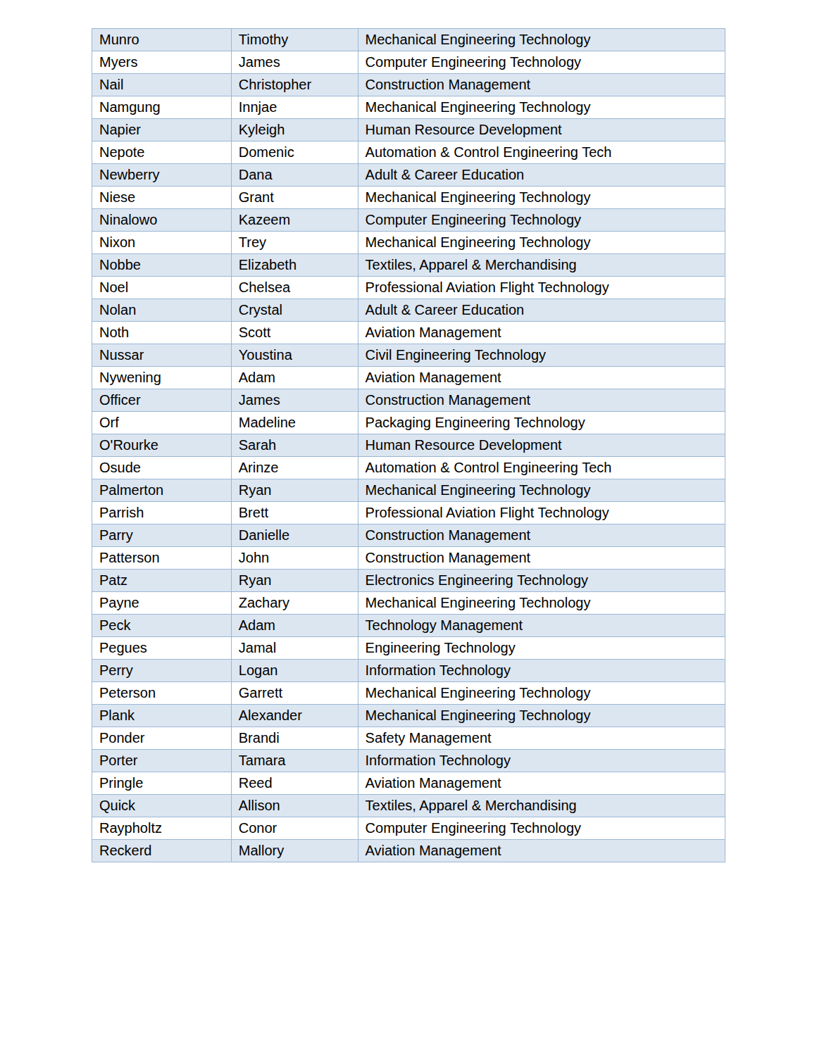| Munro | Timothy | Mechanical Engineering Technology |
| Myers | James | Computer Engineering Technology |
| Nail | Christopher | Construction Management |
| Namgung | Innjae | Mechanical Engineering Technology |
| Napier | Kyleigh | Human Resource Development |
| Nepote | Domenic | Automation & Control Engineering Tech |
| Newberry | Dana | Adult & Career Education |
| Niese | Grant | Mechanical Engineering Technology |
| Ninalowo | Kazeem | Computer Engineering Technology |
| Nixon | Trey | Mechanical Engineering Technology |
| Nobbe | Elizabeth | Textiles, Apparel & Merchandising |
| Noel | Chelsea | Professional Aviation Flight Technology |
| Nolan | Crystal | Adult & Career Education |
| Noth | Scott | Aviation Management |
| Nussar | Youstina | Civil Engineering Technology |
| Nywening | Adam | Aviation Management |
| Officer | James | Construction Management |
| Orf | Madeline | Packaging Engineering Technology |
| O'Rourke | Sarah | Human Resource Development |
| Osude | Arinze | Automation & Control Engineering Tech |
| Palmerton | Ryan | Mechanical Engineering Technology |
| Parrish | Brett | Professional Aviation Flight Technology |
| Parry | Danielle | Construction Management |
| Patterson | John | Construction Management |
| Patz | Ryan | Electronics Engineering Technology |
| Payne | Zachary | Mechanical Engineering Technology |
| Peck | Adam | Technology Management |
| Pegues | Jamal | Engineering Technology |
| Perry | Logan | Information Technology |
| Peterson | Garrett | Mechanical Engineering Technology |
| Plank | Alexander | Mechanical Engineering Technology |
| Ponder | Brandi | Safety Management |
| Porter | Tamara | Information Technology |
| Pringle | Reed | Aviation Management |
| Quick | Allison | Textiles, Apparel & Merchandising |
| Raypholtz | Conor | Computer Engineering Technology |
| Reckerd | Mallory | Aviation Management |